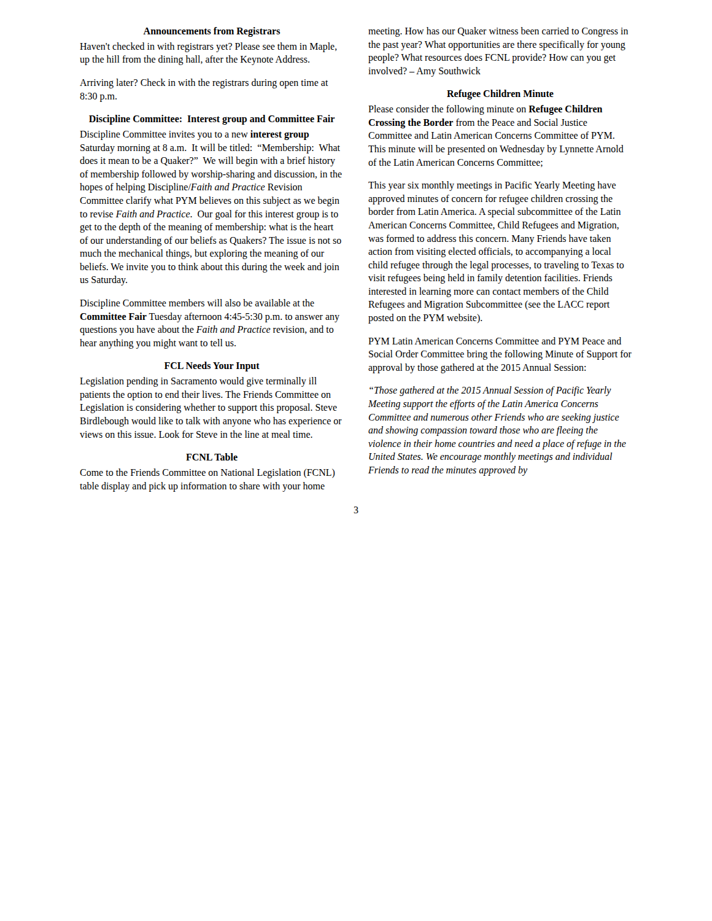Announcements from Registrars
Haven't checked in with registrars yet? Please see them in Maple, up the hill from the dining hall, after the Keynote Address.
Arriving later? Check in with the registrars during open time at 8:30 p.m.
Discipline Committee: Interest group and Committee Fair
Discipline Committee invites you to a new interest group Saturday morning at 8 a.m. It will be titled: “Membership: What does it mean to be a Quaker?” We will begin with a brief history of membership followed by worship-sharing and discussion, in the hopes of helping Discipline/Faith and Practice Revision Committee clarify what PYM believes on this subject as we begin to revise Faith and Practice. Our goal for this interest group is to get to the depth of the meaning of membership: what is the heart of our understanding of our beliefs as Quakers? The issue is not so much the mechanical things, but exploring the meaning of our beliefs. We invite you to think about this during the week and join us Saturday.
Discipline Committee members will also be available at the Committee Fair Tuesday afternoon 4:45-5:30 p.m. to answer any questions you have about the Faith and Practice revision, and to hear anything you might want to tell us.
FCL Needs Your Input
Legislation pending in Sacramento would give terminally ill patients the option to end their lives. The Friends Committee on Legislation is considering whether to support this proposal. Steve Birdlebough would like to talk with anyone who has experience or views on this issue. Look for Steve in the line at meal time.
FCNL Table
Come to the Friends Committee on National Legislation (FCNL) table display and pick up information to share with your home meeting. How has our Quaker witness been carried to Congress in the past year? What opportunities are there specifically for young people? What resources does FCNL provide? How can you get involved? – Amy Southwick
Refugee Children Minute
Please consider the following minute on Refugee Children Crossing the Border from the Peace and Social Justice Committee and Latin American Concerns Committee of PYM. This minute will be presented on Wednesday by Lynnette Arnold of the Latin American Concerns Committee;
This year six monthly meetings in Pacific Yearly Meeting have approved minutes of concern for refugee children crossing the border from Latin America. A special subcommittee of the Latin American Concerns Committee, Child Refugees and Migration, was formed to address this concern. Many Friends have taken action from visiting elected officials, to accompanying a local child refugee through the legal processes, to traveling to Texas to visit refugees being held in family detention facilities. Friends interested in learning more can contact members of the Child Refugees and Migration Subcommittee (see the LACC report posted on the PYM website).
PYM Latin American Concerns Committee and PYM Peace and Social Order Committee bring the following Minute of Support for approval by those gathered at the 2015 Annual Session:
“Those gathered at the 2015 Annual Session of Pacific Yearly Meeting support the efforts of the Latin America Concerns Committee and numerous other Friends who are seeking justice and showing compassion toward those who are fleeing the violence in their home countries and need a place of refuge in the United States. We encourage monthly meetings and individual Friends to read the minutes approved by
3